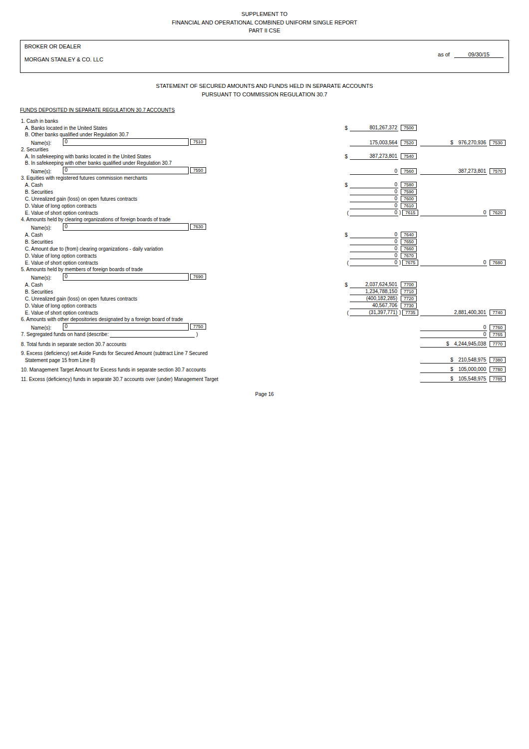SUPPLEMENT TO
FINANCIAL AND OPERATIONAL COMBINED UNIFORM SINGLE REPORT
PART II CSE
BROKER OR DEALER
MORGAN STANLEY & CO. LLC
as of 09/30/15
STATEMENT OF SECURED AMOUNTS AND FUNDS HELD IN SEPARATE ACCOUNTS
PURSUANT TO COMMISSION REGULATION 30.7
FUNDS DEPOSITED IN SEPARATE REGULATION 30.7 ACCOUNTS
| 1. Cash in banks | | | | |
| A. Banks located in the United States | $ | 801,267,372 | 7500 | | |
| B. Other banks qualified under Regulation 30.7 | | | | | |
| Name(s): | 0 7510 | | 175,003,564 | 7520 | $ 976,270,936 | 7530 |
| 2. Securities | | | | | |
| A. In safekeeping with banks located in the United States | $ | 387,273,801 | 7540 | | |
| B. In safekeeping with other banks qualified under Regulation 30.7 | | | | | |
| Name(s): | 0 7550 | | 0 | 7560 | 387,273,801 | 7570 |
| 3. Equities with registered futures commission merchants | | | | | |
| A. Cash | $ | 0 | 7580 | | |
| B. Securities | | 0 | 7590 | | |
| C. Unrealized gain (loss) on open futures contracts | | 0 | 7600 | | |
| D. Value of long option contracts | | 0 | 7610 | | |
| E. Value of short option contracts | ( | 0 | ) 7615 | 0 | 7620 |
| 4. Amounts held by clearing organizations of foreign boards of trade | | | | | |
| Name(s): | 0 7630 | | | | | |
| A. Cash | $ | 0 | 7640 | | |
| B. Securities | | 0 | 7650 | | |
| C. Amount due to (from) clearing organizations - daily variation | | 0 | 7660 | | |
| D. Value of long option contracts | | 0 | 7670 | | |
| E. Value of short option contracts | ( | 0 | ) 7675 | 0 | 7680 |
| 5. Amounts held by members of foreign boards of trade | | | | | |
| Name(s): | 0 7690 | | | | | |
| A. Cash | $ | 2,037,624,501 | 7700 | | |
| B. Securities | | 1,234,788,150 | 7710 | | |
| C. Unrealized gain (loss) on open futures contracts | | (400,182,285) | 7720 | | |
| D. Value of long option contracts | | 40,567,706 | 7730 | | |
| E. Value of short option contracts | ( | (31,397,771) | ) 7735 | 2,881,400,301 | 7740 |
| 6. Amounts with other depositories designated by a foreign board of trade | | | | | |
| Name(s): | 0 7750 | | | | 0 | 7760 |
| 7. Segregated funds on hand (describe: ) | | | | 0 | 7765 |
| 8. Total funds in separate section 30.7 accounts | | | | $ 4,244,945,038 | 7770 |
| 9. Excess (deficiency) set Aside Funds for Secured Amount (subtract Line 7 Secured | | | | | |
| Statement page 15 from Line 8) | | | | $ 210,548,975 | 7380 |
| 10. Management Target Amount for Excess funds in separate section 30.7 accounts | | | | $ 105,000,000 | 7780 |
| 11. Excess (deficiency) funds in separate 30.7 accounts over (under) Management Target | | | | $ 105,548,975 | 7785 |
Page 16